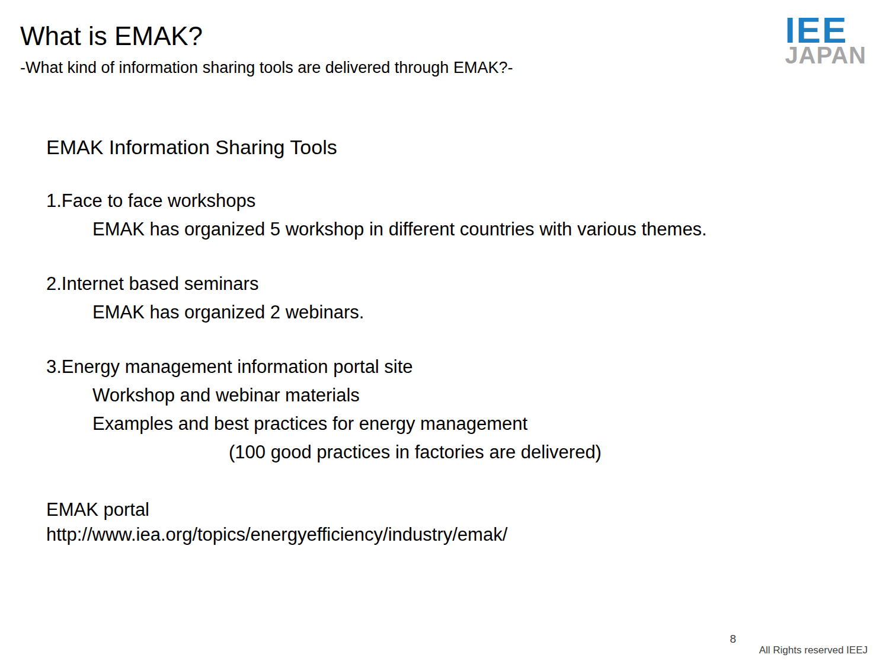IEE JAPAN
What is EMAK?
-What kind of information sharing tools are delivered through EMAK?-
EMAK Information Sharing Tools
1.Face to face workshops
EMAK has organized 5 workshop in different countries with various themes.
2.Internet based seminars
EMAK has organized 2 webinars.
3.Energy management information portal site
Workshop and webinar materials
Examples and best practices for energy management (100 good practices in factories are delivered)
EMAK portal
http://www.iea.org/topics/energyefficiency/industry/emak/
8
All Rights reserved IEEJ